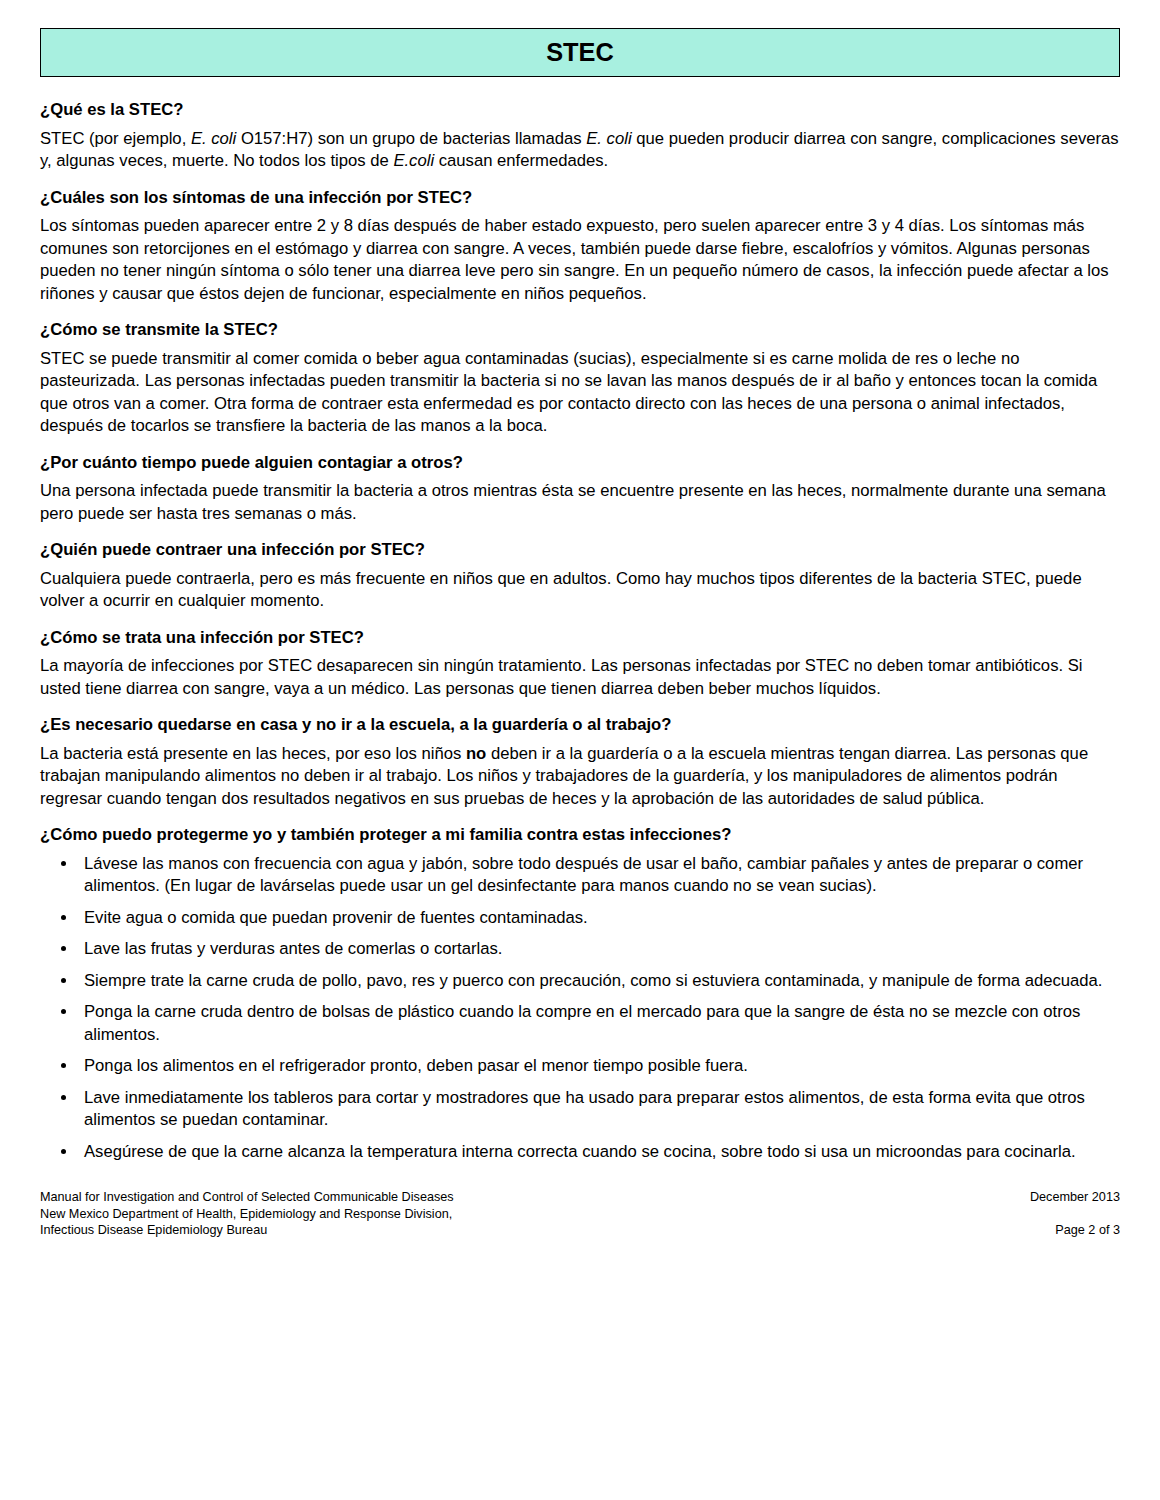STEC
¿Qué es la STEC?
STEC (por ejemplo, E. coli O157:H7) son un grupo de bacterias llamadas E. coli que pueden producir diarrea con sangre, complicaciones severas y, algunas veces, muerte. No todos los tipos de E.coli causan enfermedades.
¿Cuáles son los síntomas de una infección por STEC?
Los síntomas pueden aparecer entre 2 y 8 días después de haber estado expuesto, pero suelen aparecer entre 3 y 4 días. Los síntomas más comunes son retorcijones en el estómago y diarrea con sangre. A veces, también puede darse fiebre, escalofríos y vómitos. Algunas personas pueden no tener ningún síntoma o sólo tener una diarrea leve pero sin sangre. En un pequeño número de casos, la infección puede afectar a los riñones y causar que éstos dejen de funcionar, especialmente en niños pequeños.
¿Cómo se transmite la STEC?
STEC se puede transmitir al comer comida o beber agua contaminadas (sucias), especialmente si es carne molida de res o leche no pasteurizada. Las personas infectadas pueden transmitir la bacteria si no se lavan las manos después de ir al baño y entonces tocan la comida que otros van a comer. Otra forma de contraer esta enfermedad es por contacto directo con las heces de una persona o animal infectados, después de tocarlos se transfiere la bacteria de las manos a la boca.
¿Por cuánto tiempo puede alguien contagiar a otros?
Una persona infectada puede transmitir la bacteria a otros mientras ésta se encuentre presente en las heces, normalmente durante una semana pero puede ser hasta tres semanas o más.
¿Quién puede contraer una infección por STEC?
Cualquiera puede contraerla, pero es más frecuente en niños que en adultos. Como hay muchos tipos diferentes de la bacteria STEC, puede volver a ocurrir en cualquier momento.
¿Cómo se trata una infección por STEC?
La mayoría de infecciones por STEC desaparecen sin ningún tratamiento. Las personas infectadas por STEC no deben tomar antibióticos. Si usted tiene diarrea con sangre, vaya a un médico. Las personas que tienen diarrea deben beber muchos líquidos.
¿Es necesario quedarse en casa y no ir a la escuela, a la guardería o al trabajo?
La bacteria está presente en las heces, por eso los niños no deben ir a la guardería o a la escuela mientras tengan diarrea. Las personas que trabajan manipulando alimentos no deben ir al trabajo. Los niños y trabajadores de la guardería, y los manipuladores de alimentos podrán regresar cuando tengan dos resultados negativos en sus pruebas de heces y la aprobación de las autoridades de salud pública.
¿Cómo puedo protegerme yo y también proteger a mi familia contra estas infecciones?
Lávese las manos con frecuencia con agua y jabón, sobre todo después de usar el baño, cambiar pañales y antes de preparar o comer alimentos. (En lugar de lavárselas puede usar un gel desinfectante para manos cuando no se vean sucias).
Evite agua o comida que puedan provenir de fuentes contaminadas.
Lave las frutas y verduras antes de comerlas o cortarlas.
Siempre trate la carne cruda de pollo, pavo, res y puerco con precaución, como si estuviera contaminada, y manipule de forma adecuada.
Ponga la carne cruda dentro de bolsas de plástico cuando la compre en el mercado para que la sangre de ésta no se mezcle con otros alimentos.
Ponga los alimentos en el refrigerador pronto, deben pasar el menor tiempo posible fuera.
Lave inmediatamente los tableros para cortar y mostradores que ha usado para preparar estos alimentos, de esta forma evita que otros alimentos se puedan contaminar.
Asegúrese de que la carne alcanza la temperatura interna correcta cuando se cocina, sobre todo si usa un microondas para cocinarla.
Manual for Investigation and Control of Selected Communicable Diseases
December 2013
New Mexico Department of Health, Epidemiology and Response Division,
Infectious Disease Epidemiology Bureau
Page 2 of 3